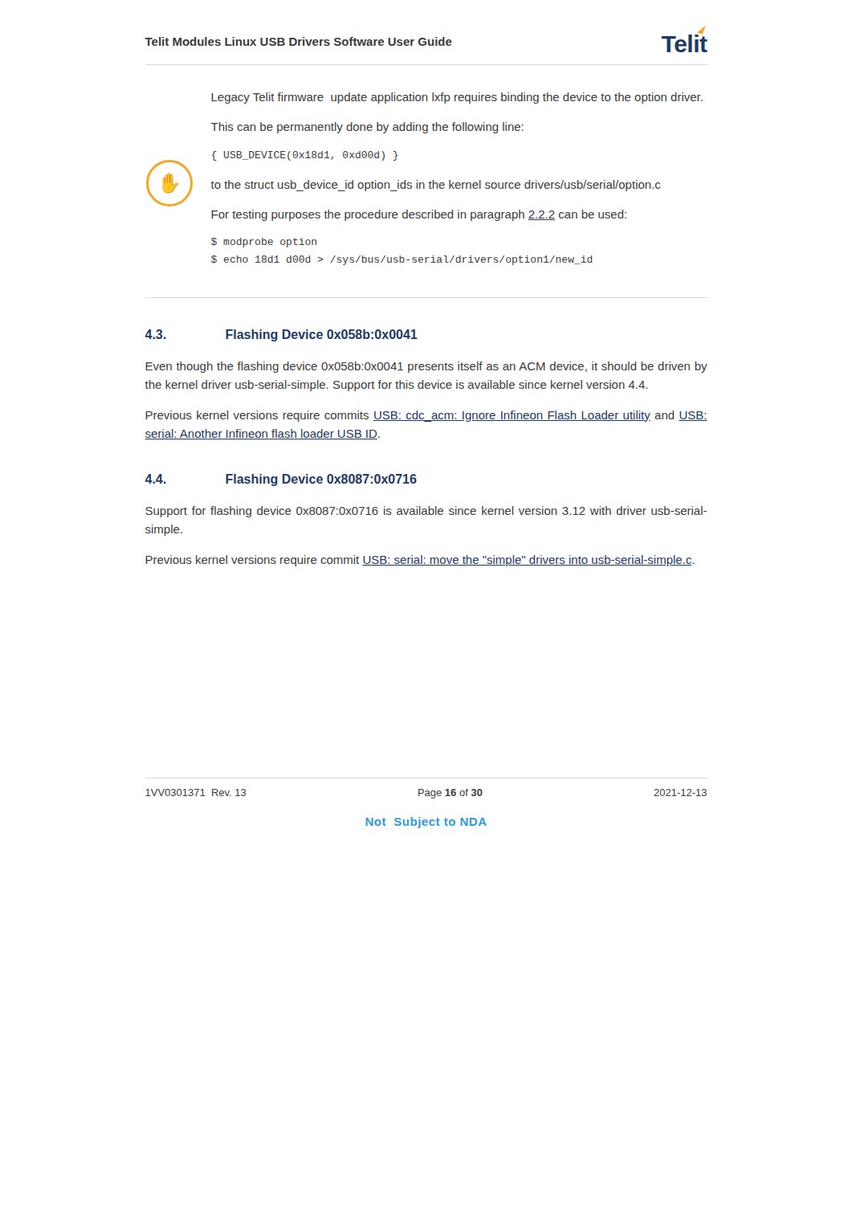Telit Modules Linux USB Drivers Software User Guide
Telit
✋
Legacy Telit firmware update application lxfp requires binding the device to the option driver.
This can be permanently done by adding the following line:
{ USB_DEVICE(0x18d1, 0xd00d) }
to the struct usb_device_id option_ids in the kernel source drivers/usb/serial/option.c
For testing purposes the procedure described in paragraph 2.2.2 can be used:
$ modprobe option
$ echo 18d1 d00d > /sys/bus/usb-serial/drivers/option1/new_id
4.3. Flashing Device 0x058b:0x0041
Even though the flashing device 0x058b:0x0041 presents itself as an ACM device, it should be driven by the kernel driver usb-serial-simple. Support for this device is available since kernel version 4.4.
Previous kernel versions require commits USB: cdc_acm: Ignore Infineon Flash Loader utility and USB: serial: Another Infineon flash loader USB ID.
4.4. Flashing Device 0x8087:0x0716
Support for flashing device 0x8087:0x0716 is available since kernel version 3.12 with driver usb-serial-simple.
Previous kernel versions require commit USB: serial: move the "simple" drivers into usb-serial-simple.c.
1VV0301371 Rev. 13
Page 16 of 30
2021-12-13
Not Subject to NDA